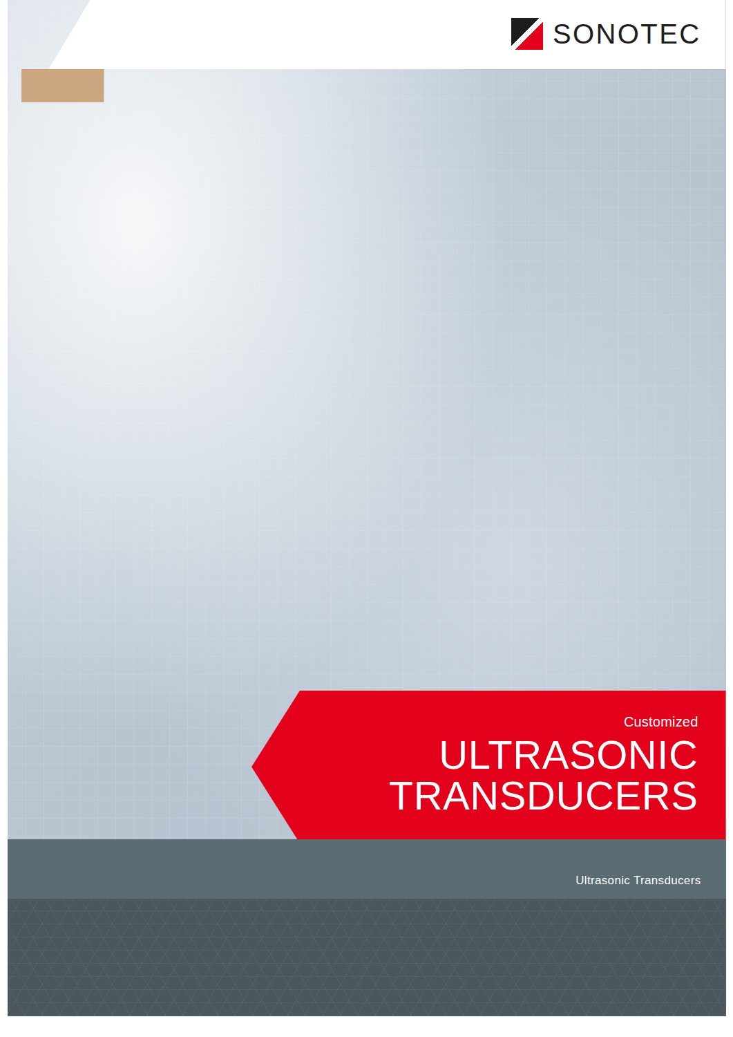SONOTEC
Cover photograph: a person in a lab coat holding a rectangular ultrasonic transducer above technical engineering drawings.
Customized
ULTRASONIC TRANSDUCERS
MADE IN GERMANY
Ultrasonic Transducers